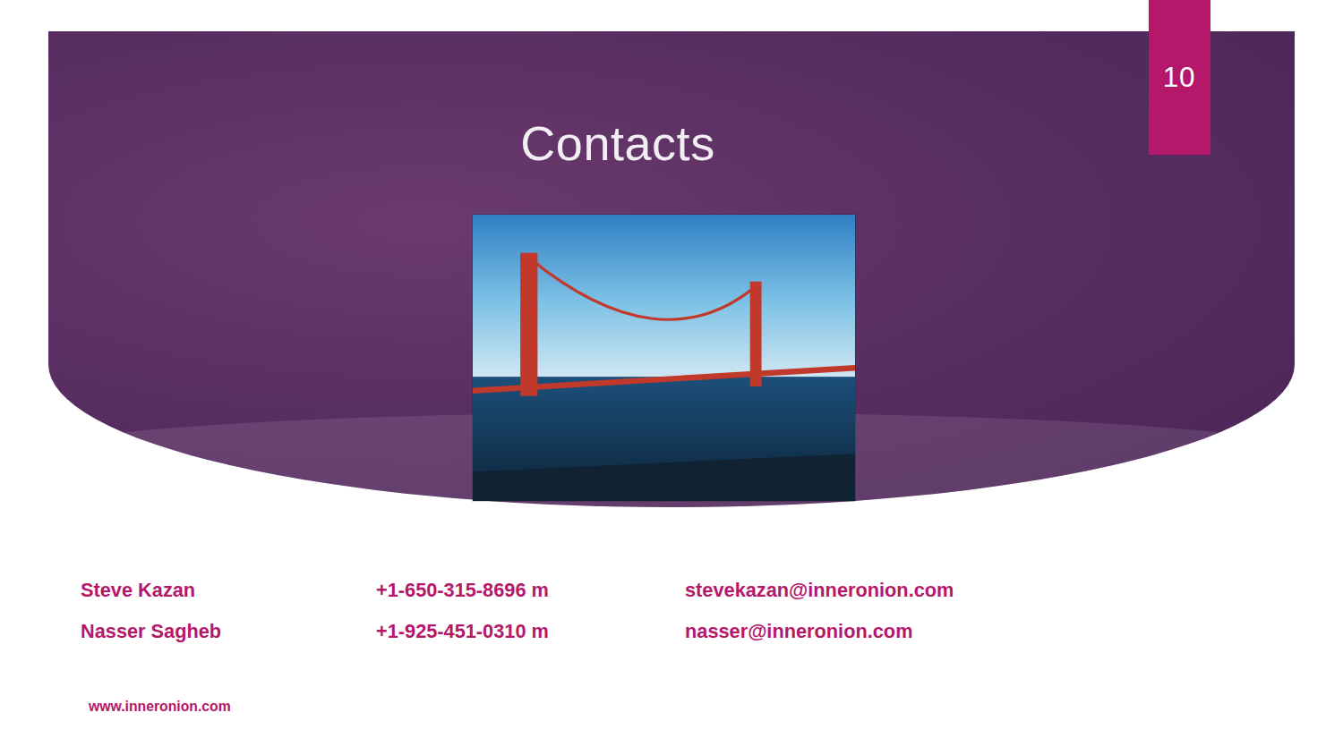10
Contacts
| Steve Kazan | +1-650-315-8696 m | stevekazan@inneronion.com |
| Nasser Sagheb | +1-925-451-0310 m | nasser@inneronion.com |
www.inneronion.com